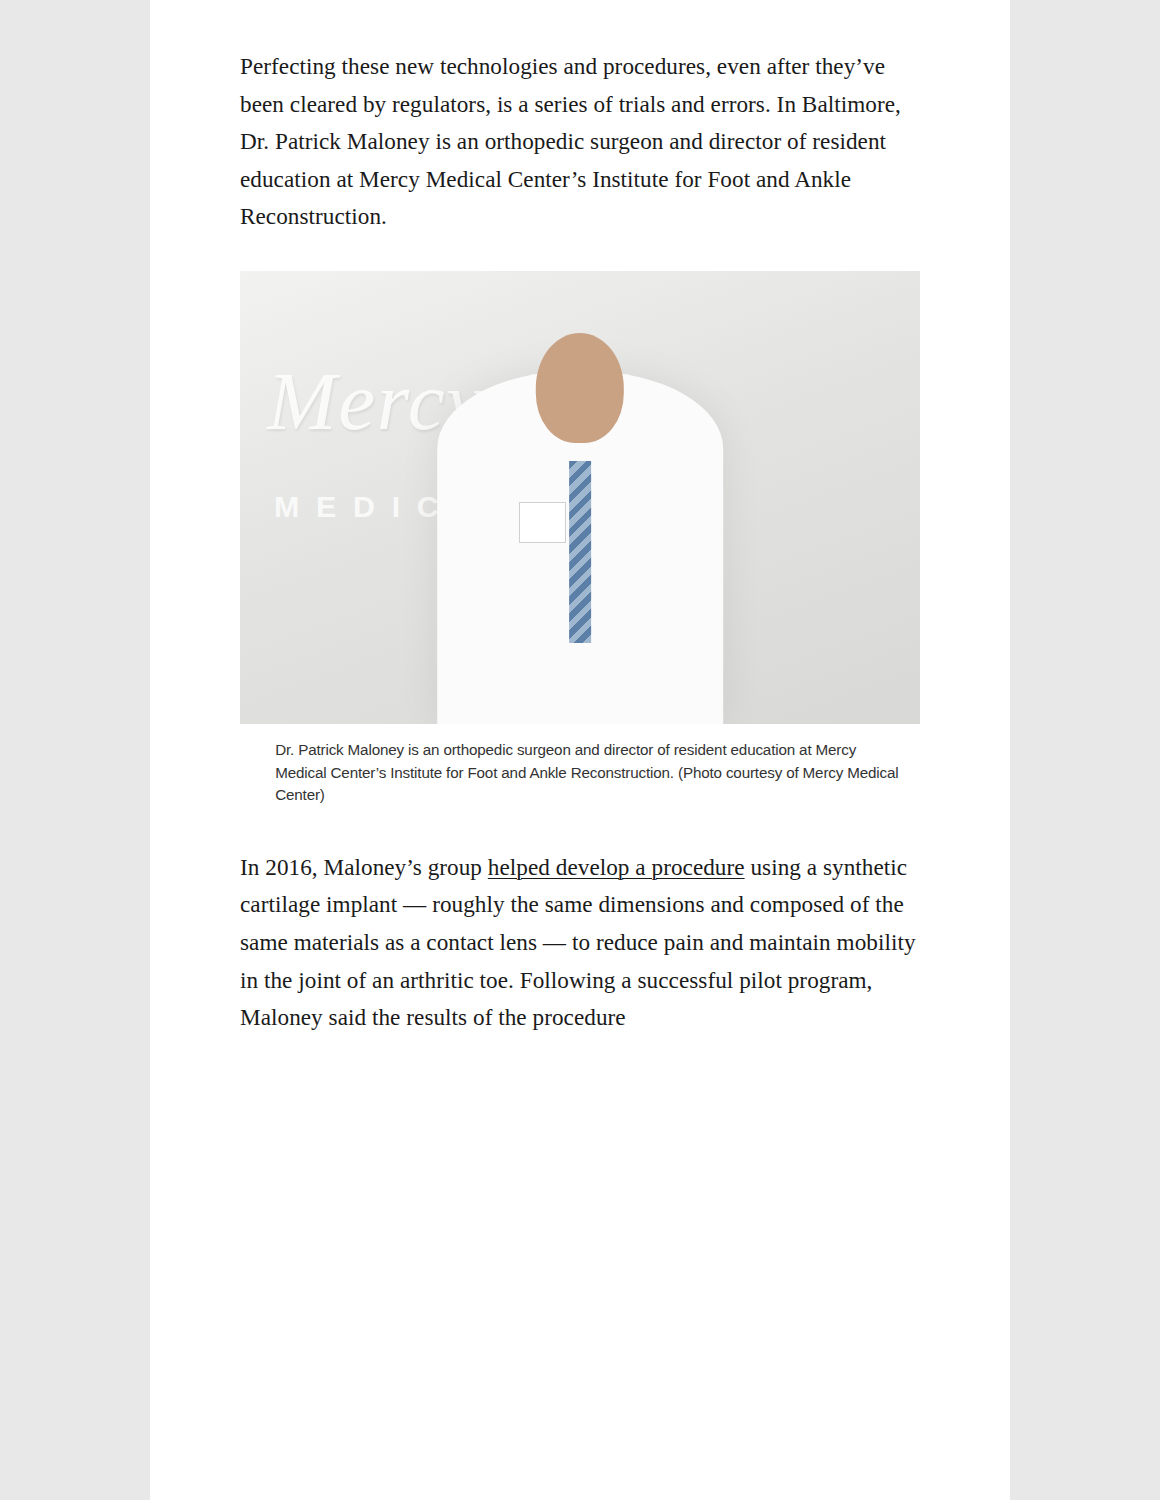Perfecting these new technologies and procedures, even after they’ve been cleared by regulators, is a series of trials and errors. In Baltimore, Dr. Patrick Maloney is an orthopedic surgeon and director of resident education at Mercy Medical Center’s Institute for Foot and Ankle Reconstruction.
Mercy MEDICAL CE
Dr. Patrick Maloney is an orthopedic surgeon and director of resident education at Mercy Medical Center’s Institute for Foot and Ankle Reconstruction. (Photo courtesy of Mercy Medical Center)
In 2016, Maloney’s group helped develop a procedure using a synthetic cartilage implant — roughly the same dimensions and composed of the same materials as a contact lens — to reduce pain and maintain mobility in the joint of an arthritic toe. Following a successful pilot program, Maloney said the results of the procedure